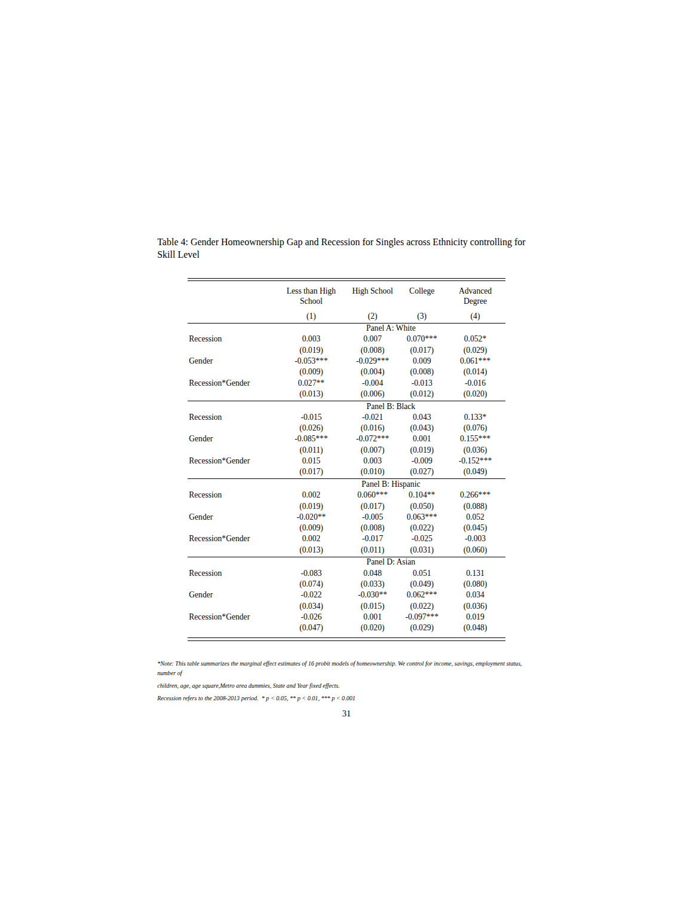Table 4: Gender Homeownership Gap and Recession for Singles across Ethnicity controlling for Skill Level
| | Less than High School | High School | College | Advanced Degree |
| | (1) | (2) | (3) | (4) |
| | Panel A: White |
| Recession | 0.003 | 0.007 | 0.070*** | 0.052* |
| | (0.019) | (0.008) | (0.017) | (0.029) |
| Gender | -0.053*** | -0.029*** | 0.009 | 0.061*** |
| | (0.009) | (0.004) | (0.008) | (0.014) |
| Recession*Gender | 0.027** | -0.004 | -0.013 | -0.016 |
| | (0.013) | (0.006) | (0.012) | (0.020) |
| | Panel B: Black |
| Recession | -0.015 | -0.021 | 0.043 | 0.133* |
| | (0.026) | (0.016) | (0.043) | (0.076) |
| Gender | -0.085*** | -0.072*** | 0.001 | 0.155*** |
| | (0.011) | (0.007) | (0.019) | (0.036) |
| Recession*Gender | 0.015 | 0.003 | -0.009 | -0.152*** |
| | (0.017) | (0.010) | (0.027) | (0.049) |
| | Panel B: Hispanic |
| Recession | 0.002 | 0.060*** | 0.104** | 0.266*** |
| | (0.019) | (0.017) | (0.050) | (0.088) |
| Gender | -0.020** | -0.005 | 0.063*** | 0.052 |
| | (0.009) | (0.008) | (0.022) | (0.045) |
| Recession*Gender | 0.002 | -0.017 | -0.025 | -0.003 |
| | (0.013) | (0.011) | (0.031) | (0.060) |
| | Panel D: Asian |
| Recession | -0.083 | 0.048 | 0.051 | 0.131 |
| | (0.074) | (0.033) | (0.049) | (0.080) |
| Gender | -0.022 | -0.030** | 0.062*** | 0.034 |
| | (0.034) | (0.015) | (0.022) | (0.036) |
| Recession*Gender | -0.026 | 0.001 | -0.097*** | 0.019 |
| | (0.047) | (0.020) | (0.029) | (0.048) |
*Note: This table summarizes the marginal effect estimates of 16 probit models of homeownership. We control for income, savings, employment status, number of
children, age, age square,Metro area dummies, State and Year fixed effects.
Recession refers to the 2008-2013 period. * p < 0.05, ** p < 0.01, *** p < 0.001
31